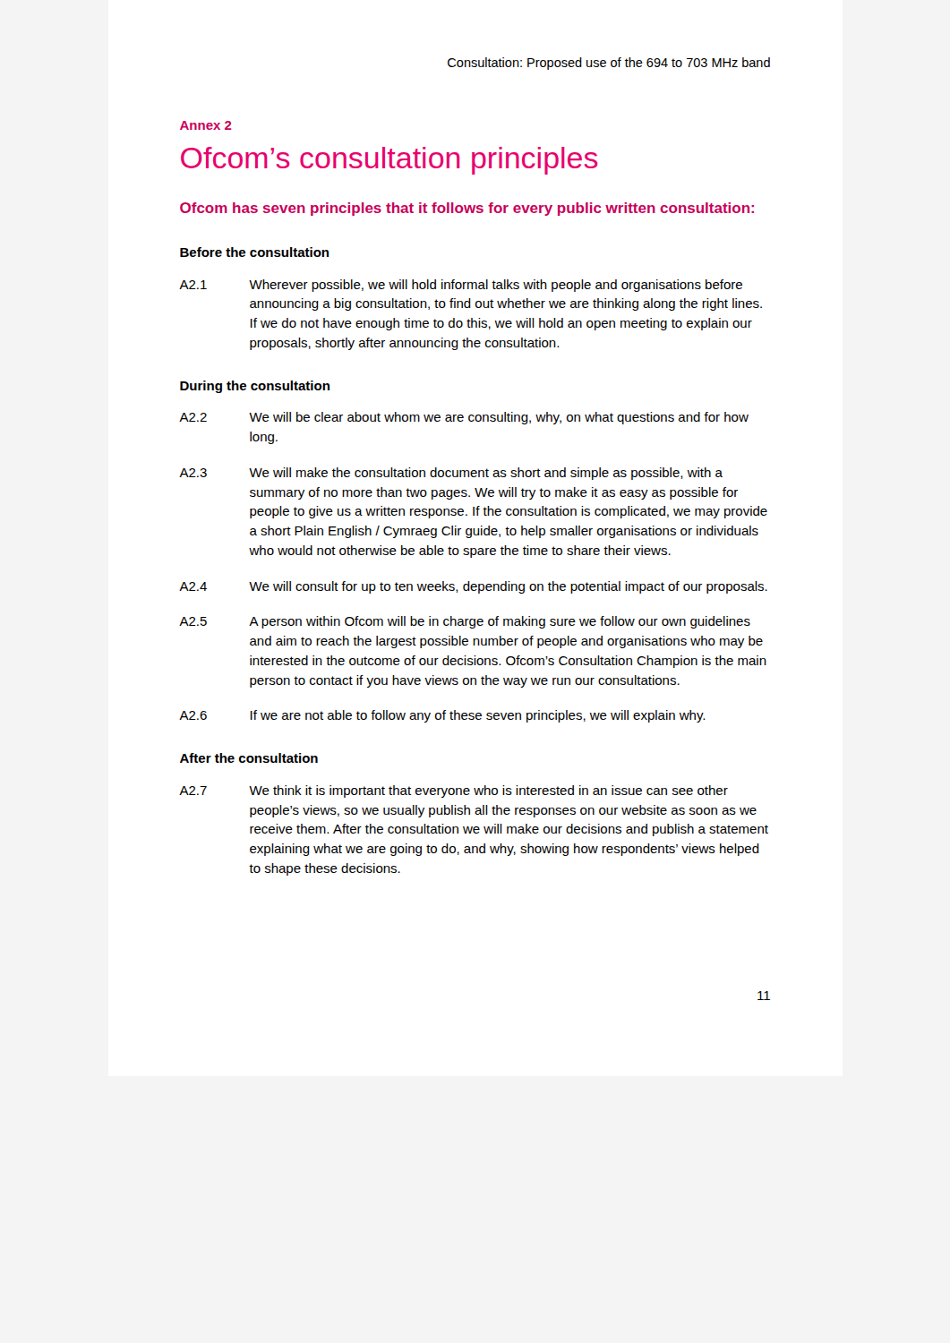Consultation: Proposed use of the 694 to 703 MHz band
Annex 2
Ofcom’s consultation principles
Ofcom has seven principles that it follows for every public written consultation:
Before the consultation
A2.1
Wherever possible, we will hold informal talks with people and organisations before announcing a big consultation, to find out whether we are thinking along the right lines. If we do not have enough time to do this, we will hold an open meeting to explain our proposals, shortly after announcing the consultation.
During the consultation
A2.2
We will be clear about whom we are consulting, why, on what questions and for how long.
A2.3
We will make the consultation document as short and simple as possible, with a summary of no more than two pages. We will try to make it as easy as possible for people to give us a written response. If the consultation is complicated, we may provide a short Plain English / Cymraeg Clir guide, to help smaller organisations or individuals who would not otherwise be able to spare the time to share their views.
A2.4
We will consult for up to ten weeks, depending on the potential impact of our proposals.
A2.5
A person within Ofcom will be in charge of making sure we follow our own guidelines and aim to reach the largest possible number of people and organisations who may be interested in the outcome of our decisions. Ofcom’s Consultation Champion is the main person to contact if you have views on the way we run our consultations.
A2.6
If we are not able to follow any of these seven principles, we will explain why.
After the consultation
A2.7
We think it is important that everyone who is interested in an issue can see other people’s views, so we usually publish all the responses on our website as soon as we receive them. After the consultation we will make our decisions and publish a statement explaining what we are going to do, and why, showing how respondents’ views helped to shape these decisions.
11